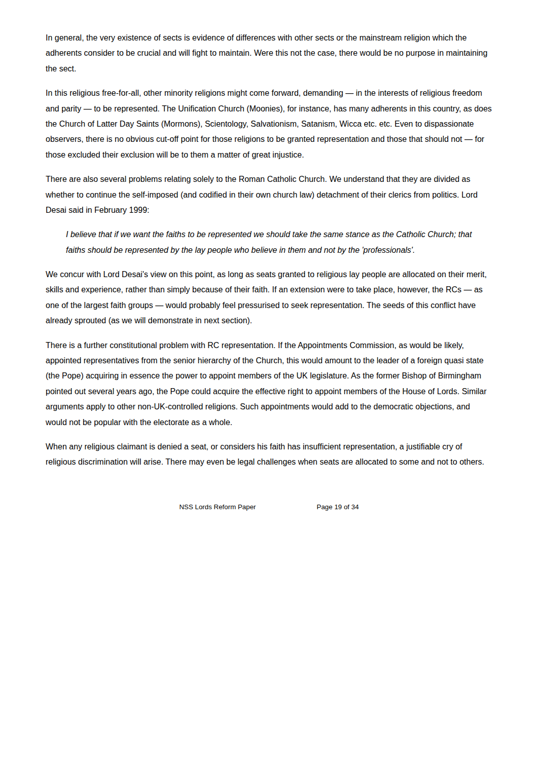In general, the very existence of sects is evidence of differences with other sects or the mainstream religion which the adherents consider to be crucial and will fight to maintain. Were this not the case, there would be no purpose in maintaining the sect.
In this religious free-for-all, other minority religions might come forward, demanding — in the interests of religious freedom and parity — to be represented. The Unification Church (Moonies), for instance, has many adherents in this country, as does the Church of Latter Day Saints (Mormons), Scientology, Salvationism, Satanism, Wicca etc. etc. Even to dispassionate observers, there is no obvious cut-off point for those religions to be granted representation and those that should not — for those excluded their exclusion will be to them a matter of great injustice.
There are also several problems relating solely to the Roman Catholic Church. We understand that they are divided as whether to continue the self-imposed (and codified in their own church law) detachment of their clerics from politics. Lord Desai said in February 1999:
I believe that if we want the faiths to be represented we should take the same stance as the Catholic Church; that faiths should be represented by the lay people who believe in them and not by the 'professionals'.
We concur with Lord Desai's view on this point, as long as seats granted to religious lay people are allocated on their merit, skills and experience, rather than simply because of their faith. If an extension were to take place, however, the RCs — as one of the largest faith groups — would probably feel pressurised to seek representation. The seeds of this conflict have already sprouted (as we will demonstrate in next section).
There is a further constitutional problem with RC representation. If the Appointments Commission, as would be likely, appointed representatives from the senior hierarchy of the Church, this would amount to the leader of a foreign quasi state (the Pope) acquiring in essence the power to appoint members of the UK legislature. As the former Bishop of Birmingham pointed out several years ago, the Pope could acquire the effective right to appoint members of the House of Lords. Similar arguments apply to other non-UK-controlled religions. Such appointments would add to the democratic objections, and would not be popular with the electorate as a whole.
When any religious claimant is denied a seat, or considers his faith has insufficient representation, a justifiable cry of religious discrimination will arise. There may even be legal challenges when seats are allocated to some and not to others.
NSS Lords Reform Paper Page 19 of 34